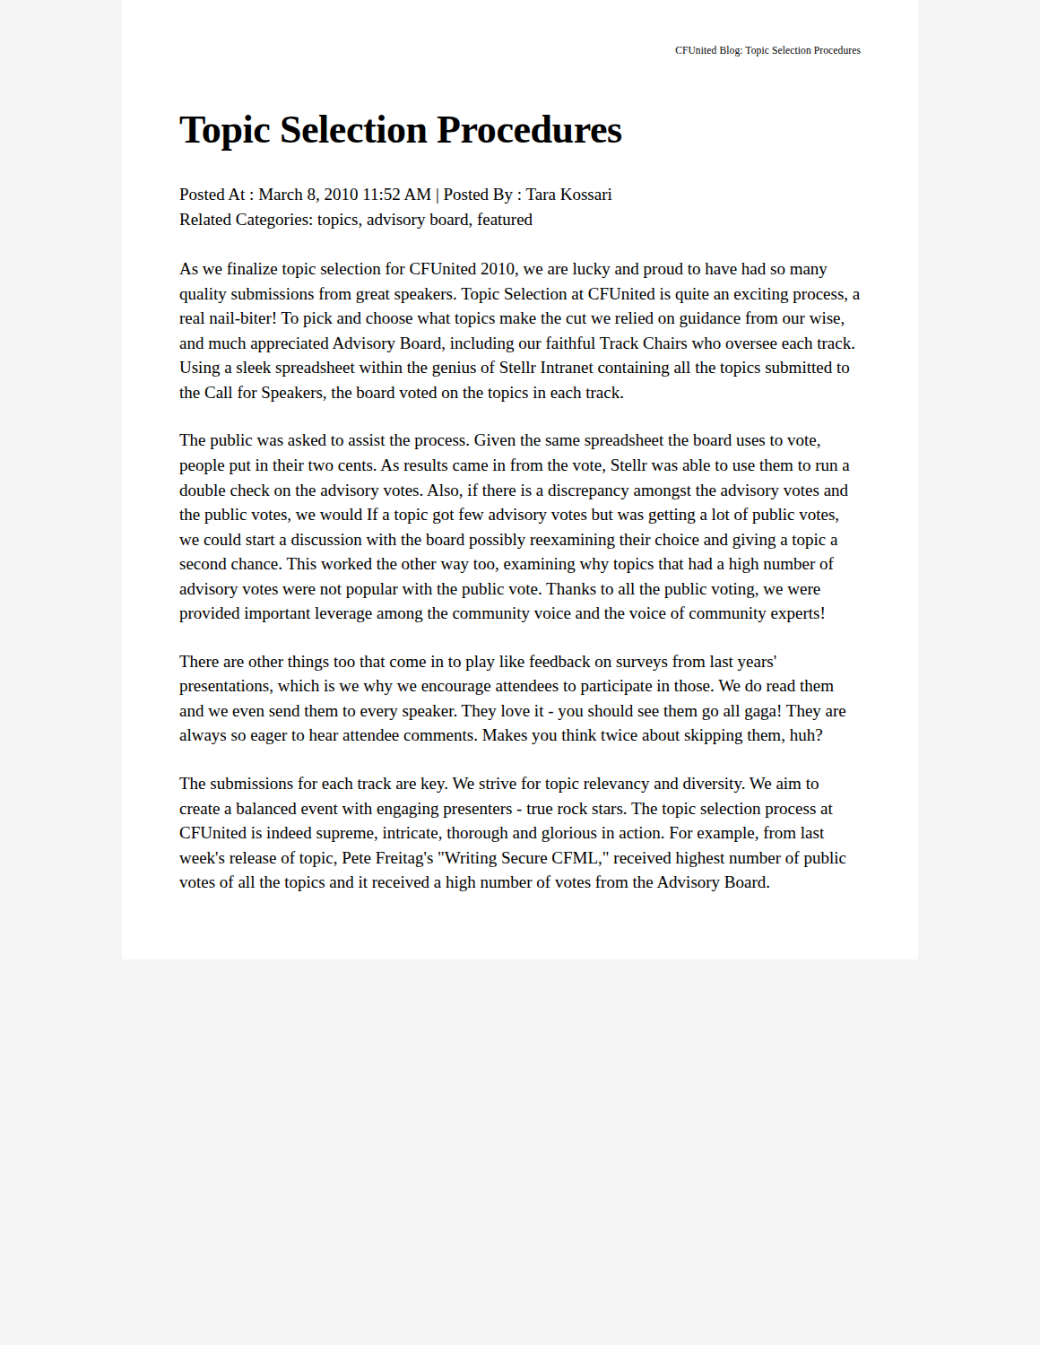CFUnited Blog: Topic Selection Procedures
Topic Selection Procedures
Posted At : March 8, 2010 11:52 AM | Posted By : Tara Kossari
Related Categories: topics, advisory board, featured
As we finalize topic selection for CFUnited 2010, we are lucky and proud to have had so many quality submissions from great speakers. Topic Selection at CFUnited is quite an exciting process, a real nail-biter! To pick and choose what topics make the cut we relied on guidance from our wise, and much appreciated Advisory Board, including our faithful Track Chairs who oversee each track. Using a sleek spreadsheet within the genius of Stellr Intranet containing all the topics submitted to the Call for Speakers, the board voted on the topics in each track.
The public was asked to assist the process. Given the same spreadsheet the board uses to vote, people put in their two cents. As results came in from the vote, Stellr was able to use them to run a double check on the advisory votes. Also, if there is a discrepancy amongst the advisory votes and the public votes, we would If a topic got few advisory votes but was getting a lot of public votes, we could start a discussion with the board possibly reexamining their choice and giving a topic a second chance. This worked the other way too, examining why topics that had a high number of advisory votes were not popular with the public vote. Thanks to all the public voting, we were provided important leverage among the community voice and the voice of community experts!
There are other things too that come in to play like feedback on surveys from last years' presentations, which is we why we encourage attendees to participate in those. We do read them and we even send them to every speaker. They love it - you should see them go all gaga! They are always so eager to hear attendee comments. Makes you think twice about skipping them, huh?
The submissions for each track are key. We strive for topic relevancy and diversity. We aim to create a balanced event with engaging presenters - true rock stars. The topic selection process at CFUnited is indeed supreme, intricate, thorough and glorious in action. For example, from last week's release of topic, Pete Freitag's "Writing Secure CFML," received highest number of public votes of all the topics and it received a high number of votes from the Advisory Board.